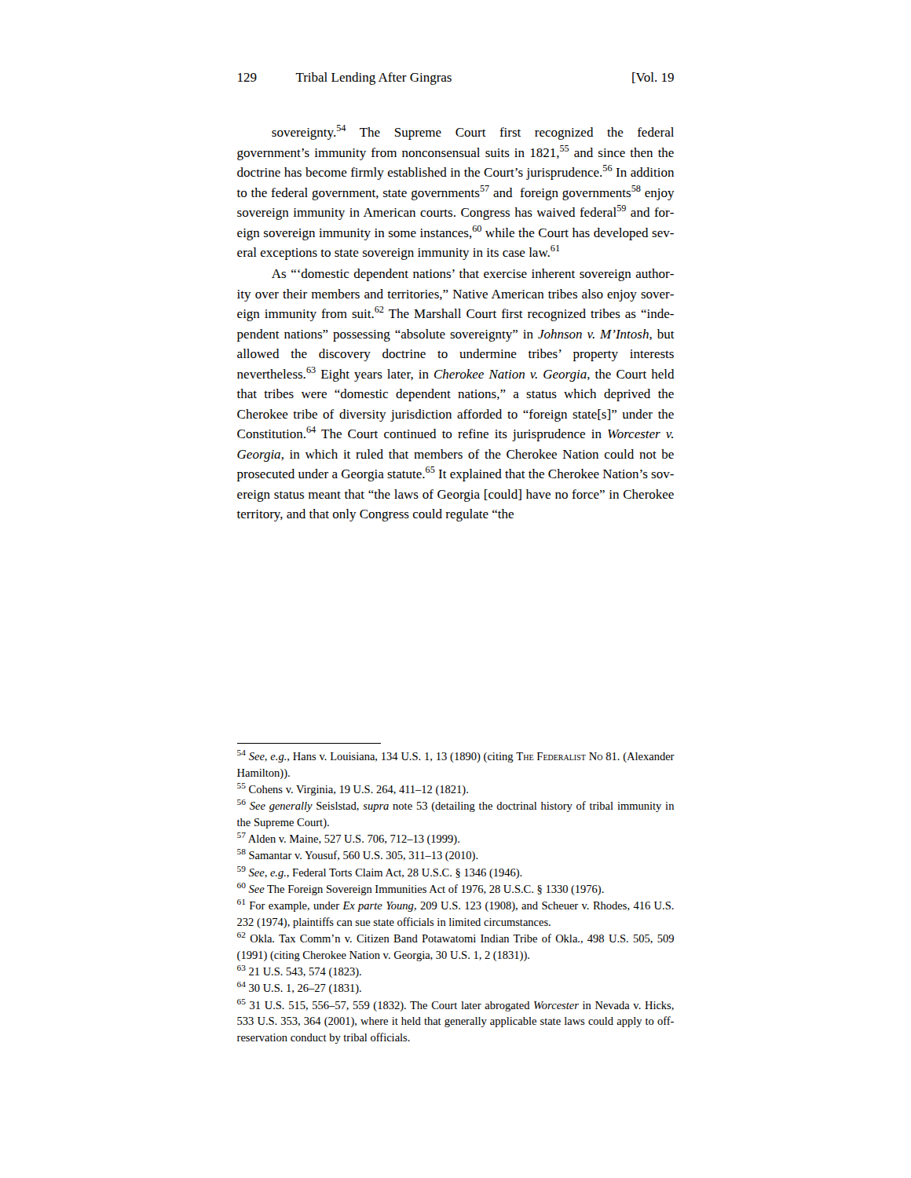129 Tribal Lending After Gingras [Vol. 19
sovereignty.54 The Supreme Court first recognized the federal government’s immunity from nonconsensual suits in 1821,55 and since then the doctrine has become firmly established in the Court’s jurisprudence.56 In addition to the federal government, state governments57 and foreign governments58 enjoy sovereign immunity in American courts. Congress has waived federal59 and foreign sovereign immunity in some instances,60 while the Court has developed several exceptions to state sovereign immunity in its case law.61
As “‘domestic dependent nations’ that exercise inherent sovereign authority over their members and territories,” Native American tribes also enjoy sovereign immunity from suit.62 The Marshall Court first recognized tribes as “independent nations” possessing “absolute sovereignty” in Johnson v. M’Intosh, but allowed the discovery doctrine to undermine tribes’ property interests nevertheless.63 Eight years later, in Cherokee Nation v. Georgia, the Court held that tribes were “domestic dependent nations,” a status which deprived the Cherokee tribe of diversity jurisdiction afforded to “foreign state[s]” under the Constitution.64 The Court continued to refine its jurisprudence in Worcester v. Georgia, in which it ruled that members of the Cherokee Nation could not be prosecuted under a Georgia statute.65 It explained that the Cherokee Nation’s sovereign status meant that “the laws of Georgia [could] have no force” in Cherokee territory, and that only Congress could regulate “the
54 See, e.g., Hans v. Louisiana, 134 U.S. 1, 13 (1890) (citing The Federalist No 81. (Alexander Hamilton)).
55 Cohens v. Virginia, 19 U.S. 264, 411–12 (1821).
56 See generally Seislstad, supra note 53 (detailing the doctrinal history of tribal immunity in the Supreme Court).
57 Alden v. Maine, 527 U.S. 706, 712–13 (1999).
58 Samantar v. Yousuf, 560 U.S. 305, 311–13 (2010).
59 See, e.g., Federal Torts Claim Act, 28 U.S.C. § 1346 (1946).
60 See The Foreign Sovereign Immunities Act of 1976, 28 U.S.C. § 1330 (1976).
61 For example, under Ex parte Young, 209 U.S. 123 (1908), and Scheuer v. Rhodes, 416 U.S. 232 (1974), plaintiffs can sue state officials in limited circumstances.
62 Okla. Tax Comm’n v. Citizen Band Potawatomi Indian Tribe of Okla., 498 U.S. 505, 509 (1991) (citing Cherokee Nation v. Georgia, 30 U.S. 1, 2 (1831)).
63 21 U.S. 543, 574 (1823).
64 30 U.S. 1, 26–27 (1831).
65 31 U.S. 515, 556–57, 559 (1832). The Court later abrogated Worcester in Nevada v. Hicks, 533 U.S. 353, 364 (2001), where it held that generally applicable state laws could apply to off-reservation conduct by tribal officials.